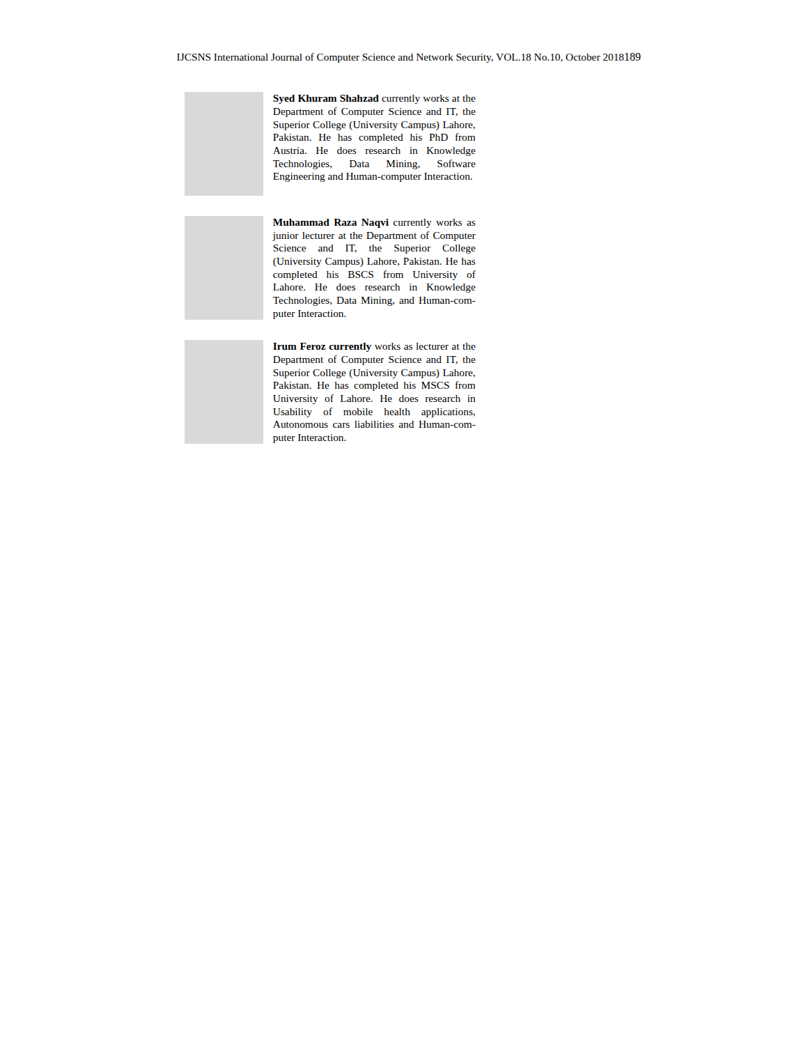IJCSNS International Journal of Computer Science and Network Security, VOL.18 No.10, October 2018 189
Syed Khuram Shahzad currently works at the Department of Computer Science and IT, the Superior College (University Campus) Lahore, Pakistan. He has completed his PhD from Austria. He does research in Knowledge Technologies, Data Mining, Software Engineering and Human-computer Interaction.
Muhammad Raza Naqvi currently works as junior lecturer at the Department of Computer Science and IT, the Superior College (University Campus) Lahore, Pakistan. He has completed his BSCS from University of Lahore. He does research in Knowledge Technologies, Data Mining, and Human-computer Interaction.
Irum Feroz currently works as lecturer at the Department of Computer Science and IT, the Superior College (University Campus) Lahore, Pakistan. He has completed his MSCS from University of Lahore. He does research in Usability of mobile health applications, Autonomous cars liabilities and Human-computer Interaction.